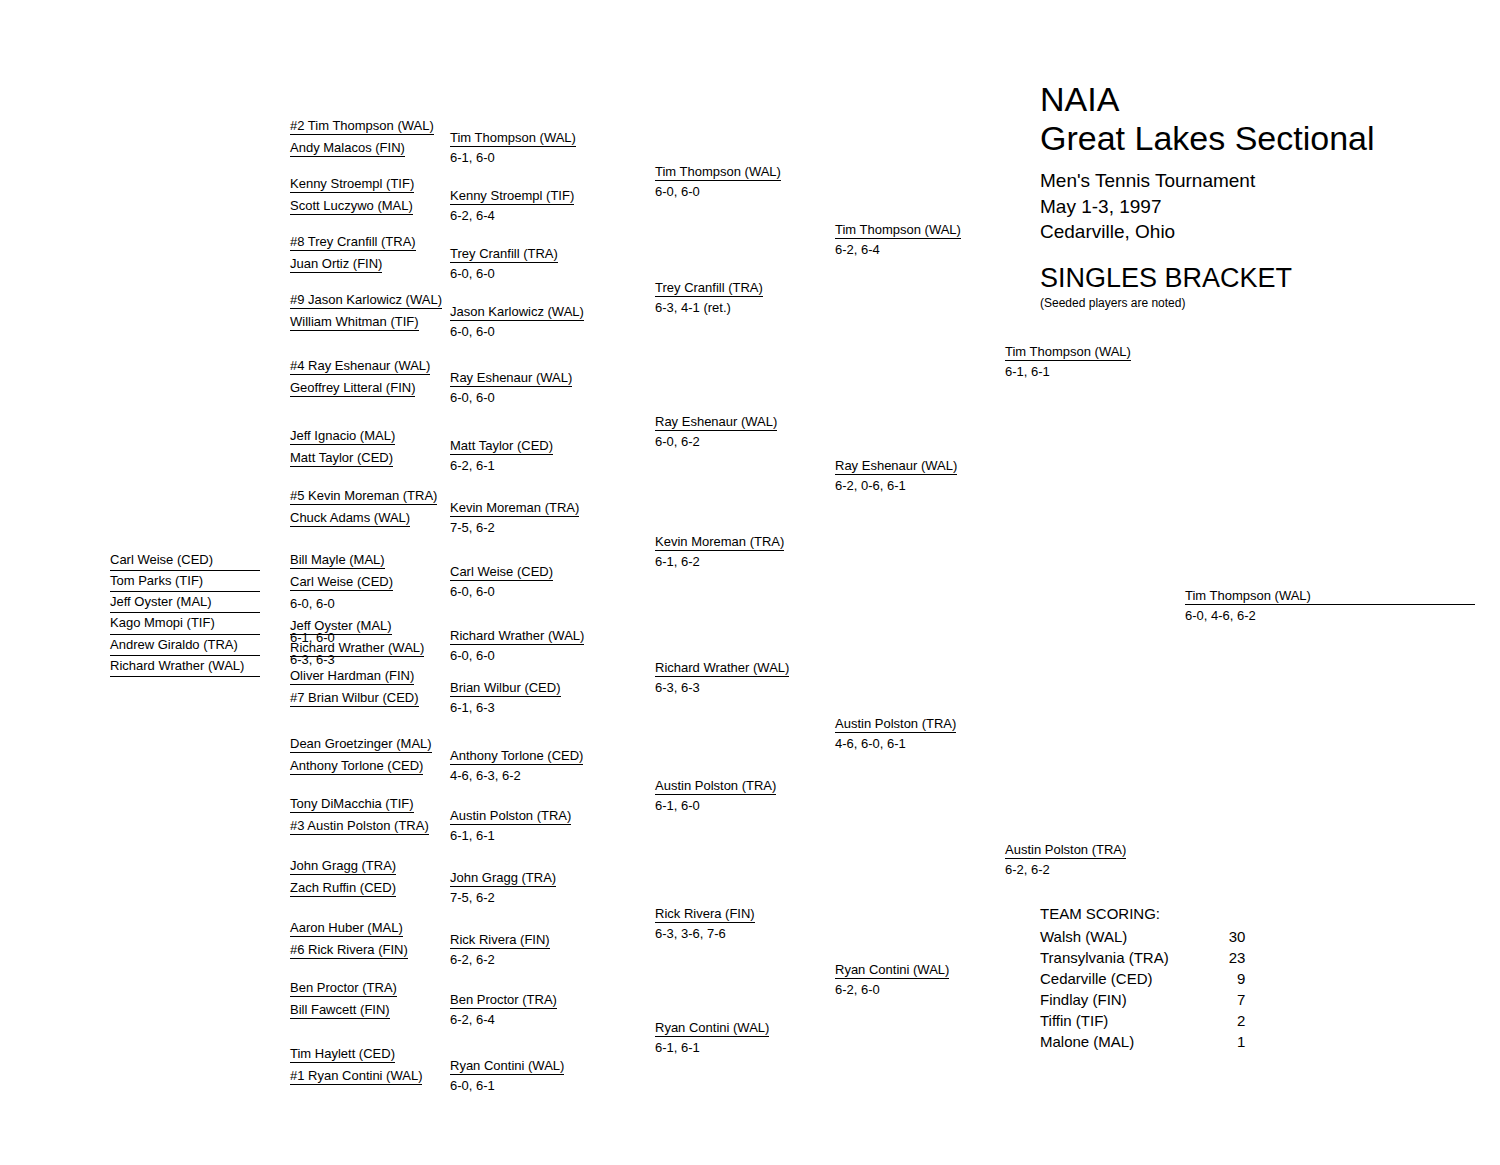NAIA
Great Lakes Sectional
Men's Tennis Tournament
May 1-3, 1997
Cedarville, Ohio
SINGLES BRACKET
(Seeded players are noted)
#2 Tim Thompson (WAL)
Andy Malacos (FIN)
Kenny Stroempl (TIF)
Scott Luczywo (MAL)
#8 Trey Cranfill (TRA)
Juan Ortiz (FIN)
#9 Jason Karlowicz (WAL)
William Whitman (TIF)
#4 Ray Eshenaur (WAL)
Geoffrey Litteral (FIN)
Jeff Ignacio (MAL)
Matt Taylor (CED)
#5 Kevin Moreman (TRA)
Chuck Adams (WAL)
Bill Mayle (MAL)
Carl Weise (CED)
Jeff Oyster (MAL)
Richard Wrather (WAL)
Oliver Hardman (FIN)
#7 Brian Wilbur (CED)
Dean Groetzinger (MAL)
Anthony Torlone (CED)
Tony DiMacchia (TIF)
#3 Austin Polston (TRA)
John Gragg (TRA)
Zach Ruffin (CED)
Aaron Huber (MAL)
#6 Rick Rivera (FIN)
Ben Proctor (TRA)
Bill Fawcett (FIN)
Tim Haylett (CED)
#1 Ryan Contini (WAL)
Tim Thompson (WAL)
6-1, 6-0
Kenny Stroempl (TIF)
6-2, 6-4
Trey Cranfill (TRA)
6-0, 6-0
Jason Karlowicz (WAL)
6-0, 6-0
Ray Eshenaur (WAL)
6-0, 6-0
Matt Taylor (CED)
6-2, 6-1
Kevin Moreman (TRA)
7-5, 6-2
Carl Weise (CED)
6-0, 6-0
Richard Wrather (WAL)
6-0, 6-0
Brian Wilbur (CED)
6-1, 6-3
Anthony Torlone (CED)
4-6, 6-3, 6-2
Austin Polston (TRA)
6-1, 6-1
John Gragg (TRA)
7-5, 6-2
Rick Rivera (FIN)
6-2, 6-2
Ben Proctor (TRA)
6-2, 6-4
Ryan Contini (WAL)
6-0, 6-1
Tim Thompson (WAL)
6-0, 6-0
Trey Cranfill (TRA)
6-3, 4-1 (ret.)
Ray Eshenaur (WAL)
6-0, 6-2
Kevin Moreman (TRA)
6-1, 6-2
Richard Wrather (WAL)
6-3, 6-3
Austin Polston (TRA)
6-1, 6-0
Rick Rivera (FIN)
6-3, 3-6, 7-6
Ryan Contini (WAL)
6-1, 6-1
Tim Thompson (WAL)
6-2, 6-4
Ray Eshenaur (WAL)
6-2, 0-6, 6-1
Austin Polston (TRA)
4-6, 6-0, 6-1
Ryan Contini (WAL)
6-2, 6-0
Tim Thompson (WAL)
6-1, 6-1
Austin Polston (TRA)
6-2, 6-2
Tim Thompson (WAL)
6-0, 4-6, 6-2
Carl Weise (CED)
Tom Parks (TIF)
Jeff Oyster (MAL)
Kago Mmopi (TIF)
Andrew Giraldo (TRA)
Richard Wrather (WAL)
6-0, 6-0
6-1, 6-0
6-3, 6-3
TEAM SCORING:
| Walsh (WAL) | 30 |
| Transylvania (TRA) | 23 |
| Cedarville (CED) | 9 |
| Findlay (FIN) | 7 |
| Tiffin (TIF) | 2 |
| Malone (MAL) | 1 |